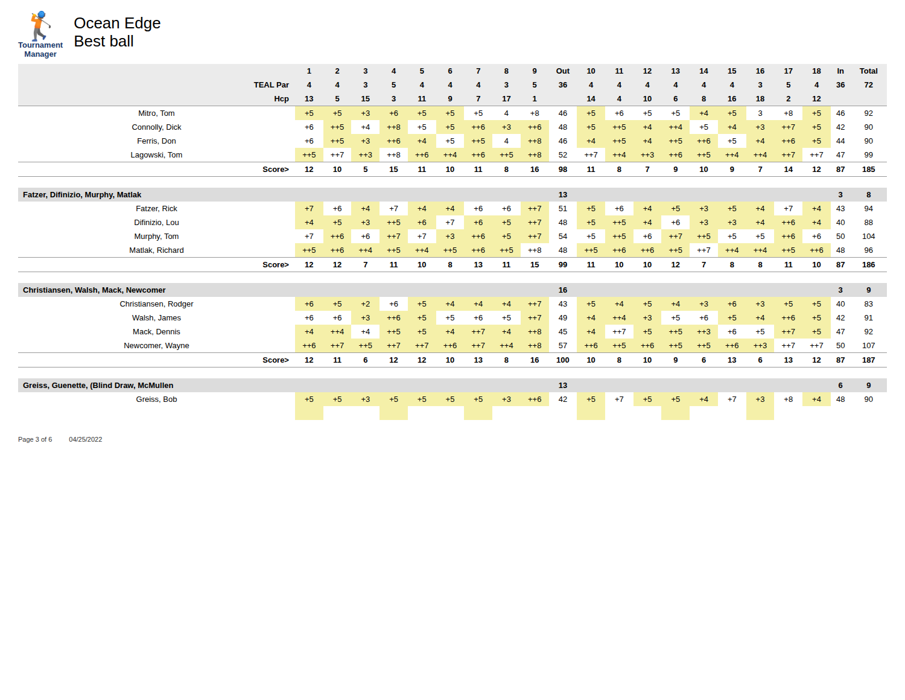🏌 TournamentManager
Ocean Edge
Best ball
| | 1 | 2 | 3 | 4 | 5 | 6 | 7 | 8 | 9 | Out | 10 | 11 | 12 | 13 | 14 | 15 | 16 | 17 | 18 | In | Total |
| --- | --- | --- | --- | --- | --- | --- | --- | --- | --- | --- | --- | --- | --- | --- | --- | --- | --- | --- | --- | --- | --- |
| TEAL Par | 4 | 4 | 3 | 5 | 4 | 4 | 4 | 3 | 5 | 36 | 4 | 4 | 4 | 4 | 4 | 4 | 3 | 5 | 4 | 36 | 72 |
| Hcp | 13 | 5 | 15 | 3 | 11 | 9 | 7 | 17 | 1 | | 14 | 4 | 10 | 6 | 8 | 16 | 18 | 2 | 12 | | |
| Mitro, Tom | +5 | +5 | +3 | +6 | +5 | +5 | +5 | 4 | +8 | 46 | +5 | +6 | +5 | +5 | +4 | +5 | 3 | +8 | +5 | 46 | 92 |
| Connolly, Dick | +6 | ++5 | +4 | ++8 | +5 | +5 | ++6 | +3 | ++6 | 48 | +5 | ++5 | +4 | ++4 | +5 | +4 | +3 | ++7 | +5 | 42 | 90 |
| Ferris, Don | +6 | ++5 | +3 | ++6 | +4 | +5 | ++5 | 4 | ++8 | 46 | +4 | ++5 | +4 | ++5 | ++6 | +5 | +4 | ++6 | +5 | 44 | 90 |
| Lagowski, Tom | ++5 | ++7 | ++3 | ++8 | ++6 | ++4 | ++6 | ++5 | ++8 | 52 | ++7 | ++4 | ++3 | ++6 | ++5 | ++4 | ++4 | ++7 | ++7 | 47 | 99 |
| Score> | 12 | 10 | 5 | 15 | 11 | 10 | 11 | 8 | 16 | 98 | 11 | 8 | 7 | 9 | 10 | 9 | 7 | 14 | 12 | 87 | 185 |
| Fatzer, Difinizio, Murphy, Matlak | | | | | | | | | | 13 | | | | | | | | | | 3 | 8 |
| Fatzer, Rick | +7 | +6 | +4 | +7 | +4 | +4 | +6 | +6 | ++7 | 51 | +5 | +6 | +4 | +5 | +3 | +5 | +4 | +7 | +4 | 43 | 94 |
| Difinizio, Lou | +4 | +5 | +3 | ++5 | +6 | +7 | +6 | +5 | ++7 | 48 | +5 | ++5 | +4 | +6 | +3 | +3 | +4 | ++6 | +4 | 40 | 88 |
| Murphy, Tom | +7 | ++6 | +6 | ++7 | +7 | +3 | ++6 | +5 | ++7 | 54 | +5 | ++5 | +6 | ++7 | ++5 | +5 | +5 | ++6 | +6 | 50 | 104 |
| Matlak, Richard | ++5 | ++6 | ++4 | ++5 | ++4 | ++5 | ++6 | ++5 | ++8 | 48 | ++5 | ++6 | ++6 | ++5 | ++7 | ++4 | ++4 | ++5 | ++6 | 48 | 96 |
| Score> | 12 | 12 | 7 | 11 | 10 | 8 | 13 | 11 | 15 | 99 | 11 | 10 | 10 | 12 | 7 | 8 | 8 | 11 | 10 | 87 | 186 |
| Christiansen, Walsh, Mack, Newcomer | | | | | | | | | | 16 | | | | | | | | | | 3 | 9 |
| Christiansen, Rodger | +6 | +5 | +2 | +6 | +5 | +4 | +4 | +4 | ++7 | 43 | +5 | +4 | +5 | +4 | +3 | +6 | +3 | +5 | +5 | 40 | 83 |
| Walsh, James | +6 | +6 | +3 | ++6 | +5 | +5 | +6 | +5 | ++7 | 49 | +4 | ++4 | +3 | +5 | +6 | +5 | +4 | ++6 | +5 | 42 | 91 |
| Mack, Dennis | +4 | ++4 | +4 | ++5 | +5 | +4 | ++7 | +4 | ++8 | 45 | +4 | ++7 | +5 | ++5 | ++3 | +6 | +5 | ++7 | +5 | 47 | 92 |
| Newcomer, Wayne | ++6 | ++7 | ++5 | ++7 | ++7 | ++6 | ++7 | ++4 | ++8 | 57 | ++6 | ++5 | ++6 | ++5 | ++5 | ++6 | ++3 | ++7 | ++7 | 50 | 107 |
| Score> | 12 | 11 | 6 | 12 | 12 | 10 | 13 | 8 | 16 | 100 | 10 | 8 | 10 | 9 | 6 | 13 | 6 | 13 | 12 | 87 | 187 |
| Greiss, Guenette, (Blind Draw, McMullen | | | | | | | | | | 13 | | | | | | | | | | 6 | 9 |
| Greiss, Bob | +5 | +5 | +3 | +5 | +5 | +5 | +5 | +3 | ++6 | 42 | +5 | +7 | +5 | +5 | +4 | +7 | +3 | +8 | +4 | 48 | 90 |
Page 3 of 604/25/2022